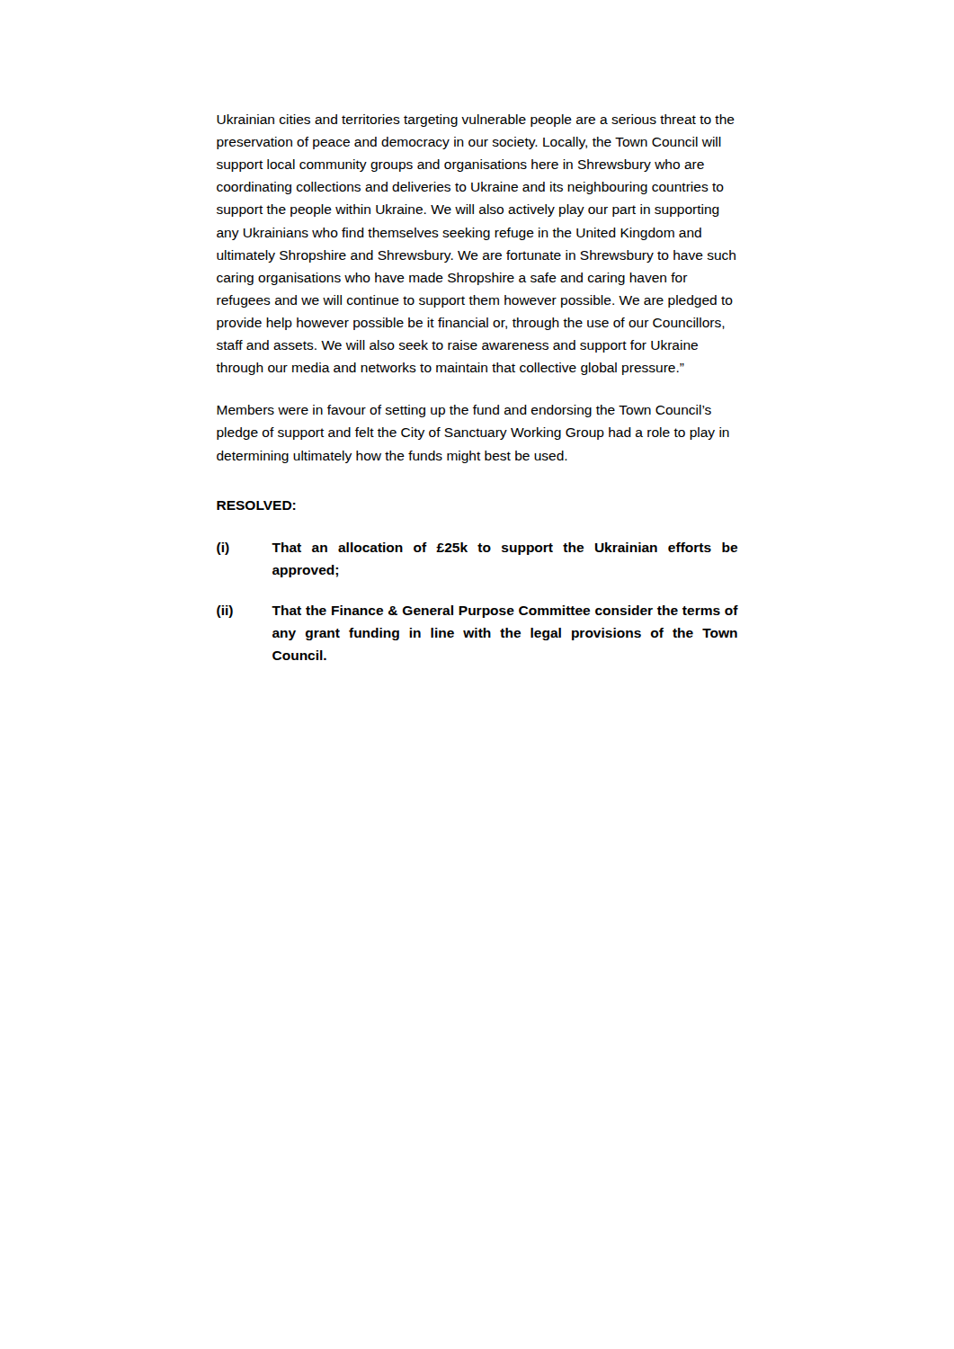Ukrainian cities and territories targeting vulnerable people are a serious threat to the preservation of peace and democracy in our society. Locally, the Town Council will support local community groups and organisations here in Shrewsbury who are coordinating collections and deliveries to Ukraine and its neighbouring countries to support the people within Ukraine. We will also actively play our part in supporting any Ukrainians who find themselves seeking refuge in the United Kingdom and ultimately Shropshire and Shrewsbury. We are fortunate in Shrewsbury to have such caring organisations who have made Shropshire a safe and caring haven for refugees and we will continue to support them however possible. We are pledged to provide help however possible be it financial or, through the use of our Councillors, staff and assets. We will also seek to raise awareness and support for Ukraine through our media and networks to maintain that collective global pressure.”
Members were in favour of setting up the fund and endorsing the Town Council’s pledge of support and felt the City of Sanctuary Working Group had a role to play in determining ultimately how the funds might best be used.
RESOLVED:
| (i) | That an allocation of £25k to support the Ukrainian efforts be approved; |
| (ii) | That the Finance & General Purpose Committee consider the terms of any grant funding in line with the legal provisions of the Town Council. |